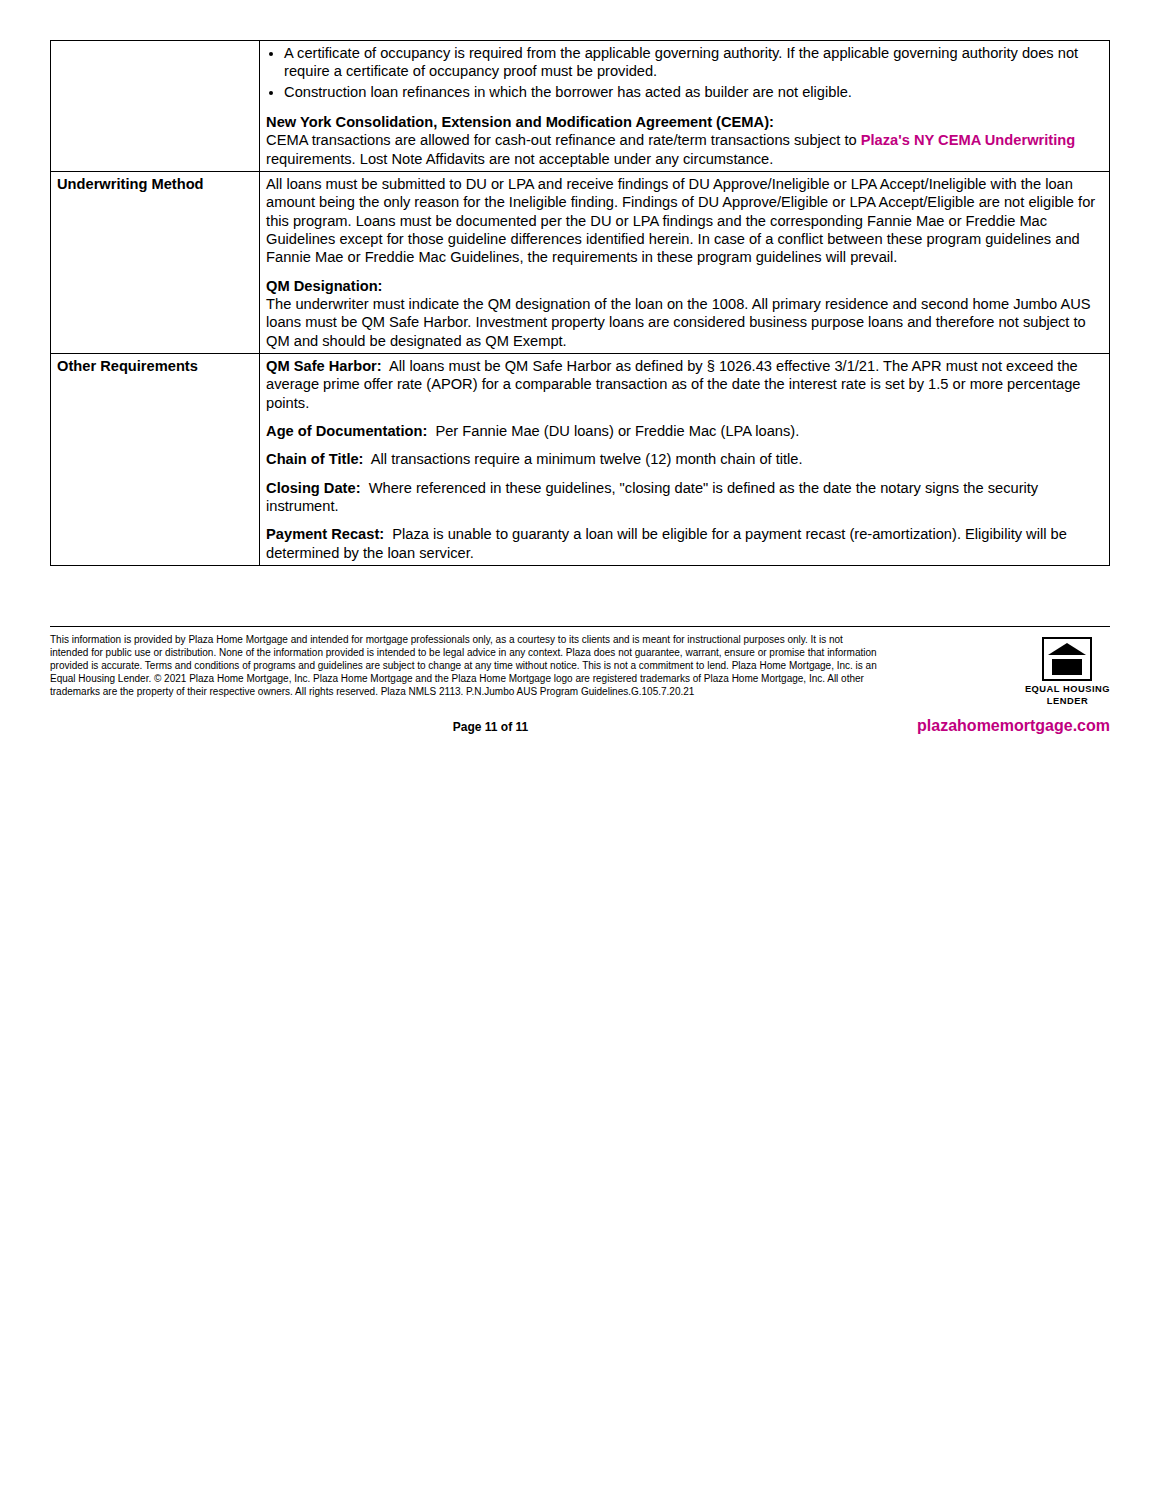| | A certificate of occupancy is required from the applicable governing authority. If the applicable governing authority does not require a certificate of occupancy proof must be provided. Construction loan refinances in which the borrower has acted as builder are not eligible. New York Consolidation, Extension and Modification Agreement (CEMA): CEMA transactions are allowed for cash-out refinance and rate/term transactions subject to Plaza's NY CEMA Underwriting requirements. Lost Note Affidavits are not acceptable under any circumstance. |
| Underwriting Method | All loans must be submitted to DU or LPA and receive findings of DU Approve/Ineligible or LPA Accept/Ineligible with the loan amount being the only reason for the Ineligible finding. Findings of DU Approve/Eligible or LPA Accept/Eligible are not eligible for this program. Loans must be documented per the DU or LPA findings and the corresponding Fannie Mae or Freddie Mac Guidelines except for those guideline differences identified herein. In case of a conflict between these program guidelines and Fannie Mae or Freddie Mac Guidelines, the requirements in these program guidelines will prevail. QM Designation: The underwriter must indicate the QM designation of the loan on the 1008. All primary residence and second home Jumbo AUS loans must be QM Safe Harbor. Investment property loans are considered business purpose loans and therefore not subject to QM and should be designated as QM Exempt. |
| Other Requirements | QM Safe Harbor: All loans must be QM Safe Harbor as defined by § 1026.43 effective 3/1/21. The APR must not exceed the average prime offer rate (APOR) for a comparable transaction as of the date the interest rate is set by 1.5 or more percentage points. Age of Documentation: Per Fannie Mae (DU loans) or Freddie Mac (LPA loans). Chain of Title: All transactions require a minimum twelve (12) month chain of title. Closing Date: Where referenced in these guidelines, "closing date" is defined as the date the notary signs the security instrument. Payment Recast: Plaza is unable to guaranty a loan will be eligible for a payment recast (re-amortization). Eligibility will be determined by the loan servicer. |
This information is provided by Plaza Home Mortgage and intended for mortgage professionals only, as a courtesy to its clients and is meant for instructional purposes only. It is not intended for public use or distribution. None of the information provided is intended to be legal advice in any context. Plaza does not guarantee, warrant, ensure or promise that information provided is accurate. Terms and conditions of programs and guidelines are subject to change at any time without notice. This is not a commitment to lend. Plaza Home Mortgage, Inc. is an Equal Housing Lender. © 2021 Plaza Home Mortgage, Inc. Plaza Home Mortgage and the Plaza Home Mortgage logo are registered trademarks of Plaza Home Mortgage, Inc. All other trademarks are the property of their respective owners. All rights reserved. Plaza NMLS 2113. P.N.Jumbo AUS Program Guidelines.G.105.7.20.21
EQUAL HOUSING
LENDER
Page 11 of 11 plazahomemortgage.com